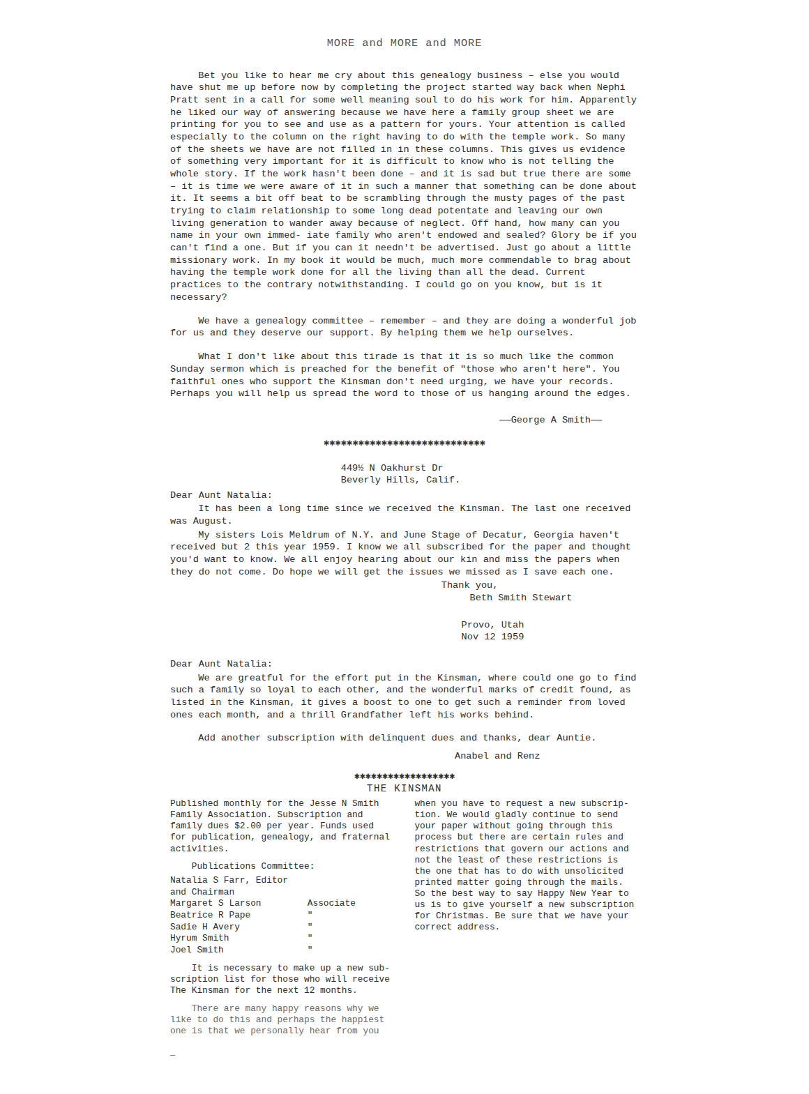MORE and MORE and MORE
Bet you like to hear me cry about this genealogy business – else you would have shut me up before now by completing the project started way back when Nephi Pratt sent in a call for some well meaning soul to do his work for him. Apparently he liked our way of answering because we have here a family group sheet we are printing for you to see and use as a pattern for yours. Your attention is called especially to the column on the right having to do with the temple work. So many of the sheets we have are not filled in in these columns. This gives us evidence of something very important for it is difficult to know who is not telling the whole story. If the work hasn't been done – and it is sad but true there are some – it is time we were aware of it in such a manner that something can be done about it. It seems a bit off beat to be scrambling through the musty pages of the past trying to claim relationship to some long dead potentate and leaving our own living generation to wander away because of neglect. Off hand, how many can you name in your own immed- iate family who aren't endowed and sealed? Glory be if you can't find a one. But if you can it needn't be advertised. Just go about a little missionary work. In my book it would be much, much more commendable to brag about having the temple work done for all the living than all the dead. Current practices to the contrary notwithstanding. I could go on you know, but is it necessary?
We have a genealogy committee – remember – and they are doing a wonderful job for us and they deserve our support. By helping them we help ourselves.
What I don't like about this tirade is that it is so much like the common Sunday sermon which is preached for the benefit of "those who aren't here". You faithful ones who support the Kinsman don't need urging, we have your records. Perhaps you will help us spread the word to those of us hanging around the edges.
——George A Smith——
✱✱✱✱✱✱✱✱✱✱✱✱✱✱✱✱✱✱✱✱✱✱✱✱✱✱✱✱
449½ N Oakhurst Dr
Beverly Hills, Calif.
Dear Aunt Natalia:
It has been a long time since we received the Kinsman. The last one received was August.
My sisters Lois Meldrum of N.Y. and June Stage of Decatur, Georgia haven't received but 2 this year 1959. I know we all subscribed for the paper and thought you'd want to know. We all enjoy hearing about our kin and miss the papers when they do not come. Do hope we will get the issues we missed as I save each one.
Thank you,
Beth Smith Stewart
Provo, Utah
Nov 12 1959
Dear Aunt Natalia:
We are greatful for the effort put in the Kinsman, where could one go to find such a family so loyal to each other, and the wonderful marks of credit found, as listed in the Kinsman, it gives a boost to one to get such a reminder from loved ones each month, and a thrill Grandfather left his works behind.
Add another subscription with delinquent dues and thanks, dear Auntie.
Anabel and Renz
✱✱✱✱✱✱✱✱✱✱✱✱✱✱✱✱✱✱
THE KINSMAN
Published monthly for the Jesse N Smith Family Association. Subscription and family dues $2.00 per year. Funds used for publication, genealogy, and fraternal activities.
Publications Committee:
Natalia S Farr, Editor and Chairman
Margaret S Larson Associate
Beatrice R Pape"
Sadie H Avery"
Hyrum Smith"
Joel Smith"
It is necessary to make up a new sub- scription list for those who will receive The Kinsman for the next 12 months.
There are many happy reasons why we like to do this and perhaps the happiest one is that we personally hear from you
when you have to request a new subscrip- tion. We would gladly continue to send your paper without going through this process but there are certain rules and restrictions that govern our actions and not the least of these restrictions is the one that has to do with unsolicited printed matter going through the mails. So the best way to say Happy New Year to us is to give yourself a new subscription for Christmas. Be sure that we have your correct address.
—